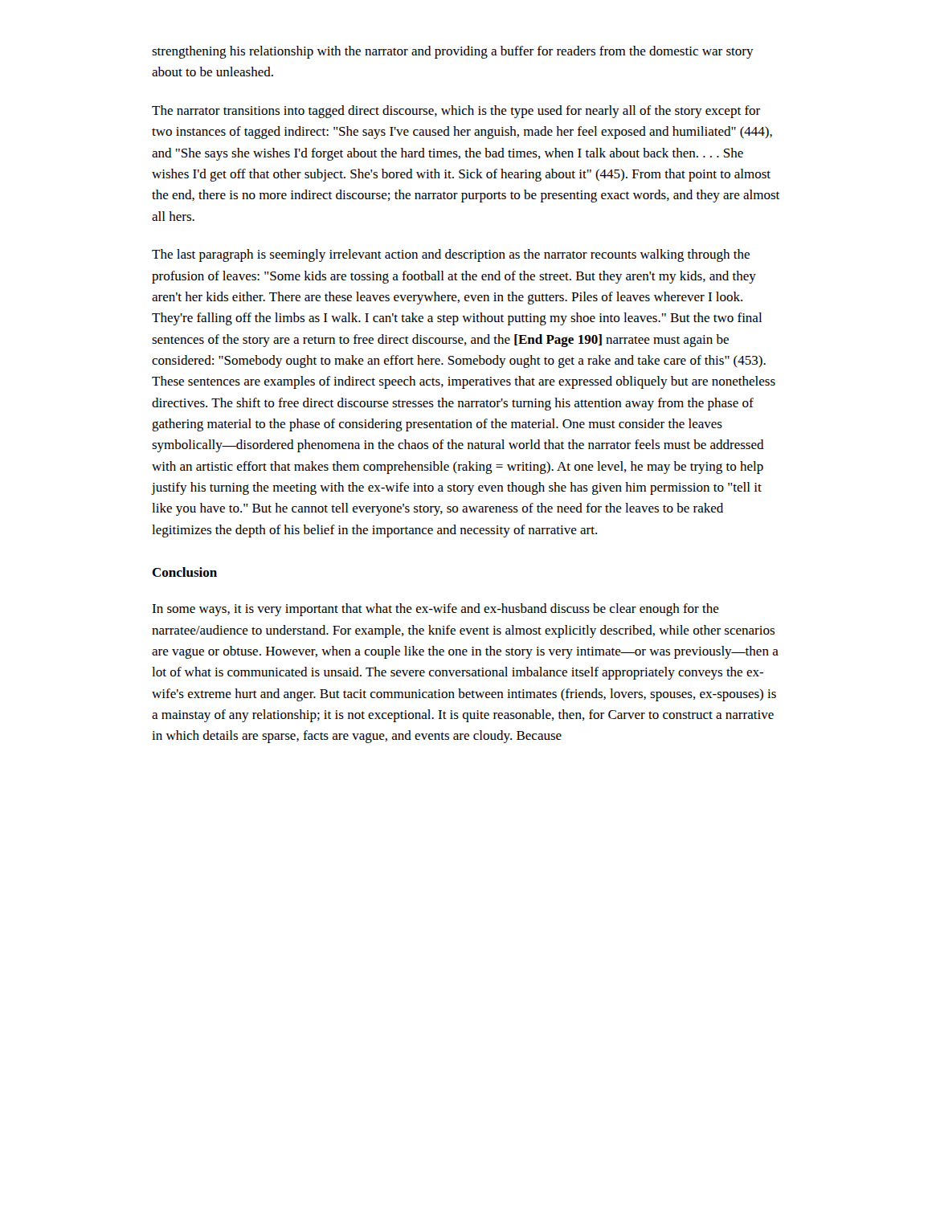strengthening his relationship with the narrator and providing a buffer for readers from the domestic war story about to be unleashed.
The narrator transitions into tagged direct discourse, which is the type used for nearly all of the story except for two instances of tagged indirect: "She says I've caused her anguish, made her feel exposed and humiliated" (444), and "She says she wishes I'd forget about the hard times, the bad times, when I talk about back then. . . . She wishes I'd get off that other subject. She's bored with it. Sick of hearing about it" (445). From that point to almost the end, there is no more indirect discourse; the narrator purports to be presenting exact words, and they are almost all hers.
The last paragraph is seemingly irrelevant action and description as the narrator recounts walking through the profusion of leaves: "Some kids are tossing a football at the end of the street. But they aren't my kids, and they aren't her kids either. There are these leaves everywhere, even in the gutters. Piles of leaves wherever I look. They're falling off the limbs as I walk. I can't take a step without putting my shoe into leaves." But the two final sentences of the story are a return to free direct discourse, and the [End Page 190] narratee must again be considered: "Somebody ought to make an effort here. Somebody ought to get a rake and take care of this" (453). These sentences are examples of indirect speech acts, imperatives that are expressed obliquely but are nonetheless directives. The shift to free direct discourse stresses the narrator's turning his attention away from the phase of gathering material to the phase of considering presentation of the material. One must consider the leaves symbolically—disordered phenomena in the chaos of the natural world that the narrator feels must be addressed with an artistic effort that makes them comprehensible (raking = writing). At one level, he may be trying to help justify his turning the meeting with the ex-wife into a story even though she has given him permission to "tell it like you have to." But he cannot tell everyone's story, so awareness of the need for the leaves to be raked legitimizes the depth of his belief in the importance and necessity of narrative art.
Conclusion
In some ways, it is very important that what the ex-wife and ex-husband discuss be clear enough for the narratee/audience to understand. For example, the knife event is almost explicitly described, while other scenarios are vague or obtuse. However, when a couple like the one in the story is very intimate—or was previously—then a lot of what is communicated is unsaid. The severe conversational imbalance itself appropriately conveys the ex-wife's extreme hurt and anger. But tacit communication between intimates (friends, lovers, spouses, ex-spouses) is a mainstay of any relationship; it is not exceptional. It is quite reasonable, then, for Carver to construct a narrative in which details are sparse, facts are vague, and events are cloudy. Because